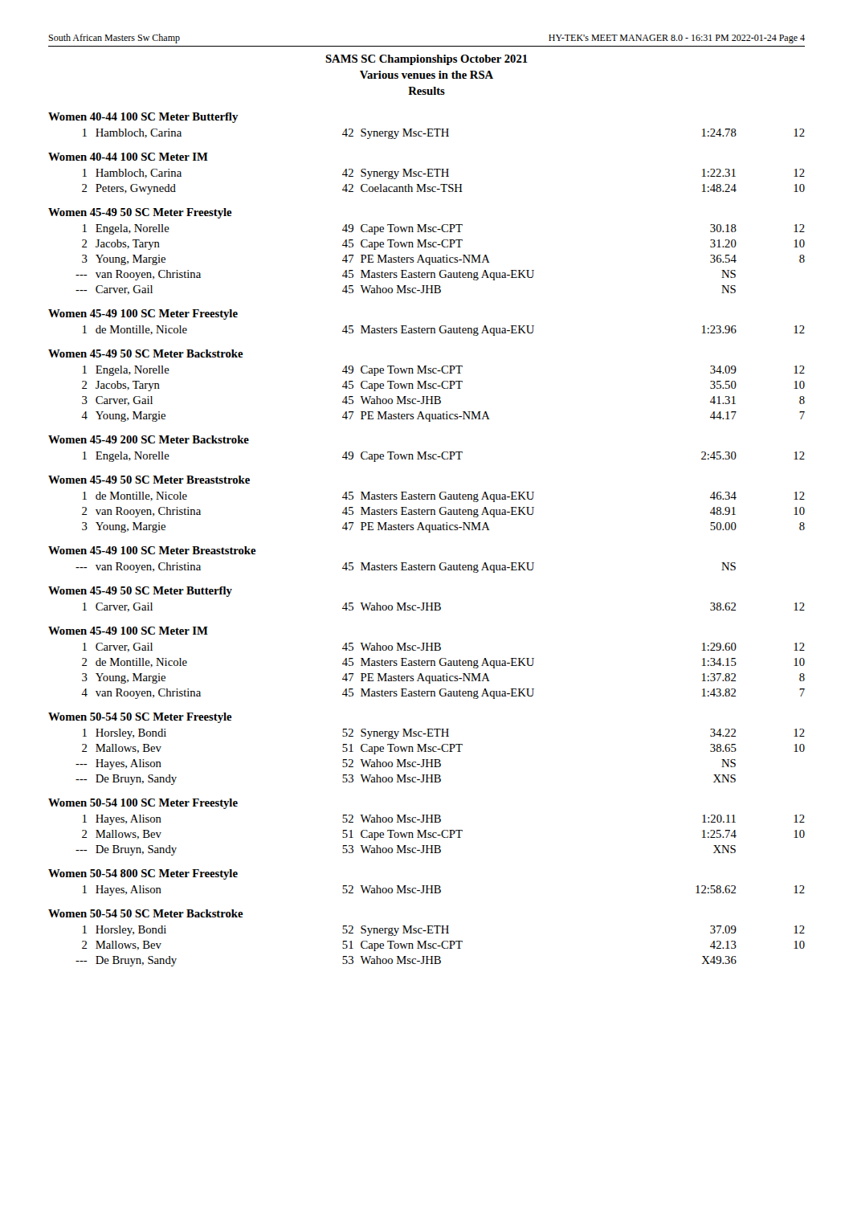South African Masters Sw Champ HY-TEK's MEET MANAGER 8.0 - 16:31 PM 2022-01-24 Page 4
SAMS SC Championships October 2021
Various venues in the RSA
Results
Women 40-44 100 SC Meter Butterfly
| 1 | Hambloch, Carina | 42 | Synergy Msc-ETH | 1:24.78 | 12 |
Women 40-44 100 SC Meter IM
| 1 | Hambloch, Carina | 42 | Synergy Msc-ETH | 1:22.31 | 12 |
| 2 | Peters, Gwynedd | 42 | Coelacanth Msc-TSH | 1:48.24 | 10 |
Women 45-49 50 SC Meter Freestyle
| 1 | Engela, Norelle | 49 | Cape Town Msc-CPT | 30.18 | 12 |
| 2 | Jacobs, Taryn | 45 | Cape Town Msc-CPT | 31.20 | 10 |
| 3 | Young, Margie | 47 | PE Masters Aquatics-NMA | 36.54 | 8 |
| --- | van Rooyen, Christina | 45 | Masters Eastern Gauteng Aqua-EKU | NS | |
| --- | Carver, Gail | 45 | Wahoo Msc-JHB | NS | |
Women 45-49 100 SC Meter Freestyle
| 1 | de Montille, Nicole | 45 | Masters Eastern Gauteng Aqua-EKU | 1:23.96 | 12 |
Women 45-49 50 SC Meter Backstroke
| 1 | Engela, Norelle | 49 | Cape Town Msc-CPT | 34.09 | 12 |
| 2 | Jacobs, Taryn | 45 | Cape Town Msc-CPT | 35.50 | 10 |
| 3 | Carver, Gail | 45 | Wahoo Msc-JHB | 41.31 | 8 |
| 4 | Young, Margie | 47 | PE Masters Aquatics-NMA | 44.17 | 7 |
Women 45-49 200 SC Meter Backstroke
| 1 | Engela, Norelle | 49 | Cape Town Msc-CPT | 2:45.30 | 12 |
Women 45-49 50 SC Meter Breaststroke
| 1 | de Montille, Nicole | 45 | Masters Eastern Gauteng Aqua-EKU | 46.34 | 12 |
| 2 | van Rooyen, Christina | 45 | Masters Eastern Gauteng Aqua-EKU | 48.91 | 10 |
| 3 | Young, Margie | 47 | PE Masters Aquatics-NMA | 50.00 | 8 |
Women 45-49 100 SC Meter Breaststroke
| --- | van Rooyen, Christina | 45 | Masters Eastern Gauteng Aqua-EKU | NS | |
Women 45-49 50 SC Meter Butterfly
| 1 | Carver, Gail | 45 | Wahoo Msc-JHB | 38.62 | 12 |
Women 45-49 100 SC Meter IM
| 1 | Carver, Gail | 45 | Wahoo Msc-JHB | 1:29.60 | 12 |
| 2 | de Montille, Nicole | 45 | Masters Eastern Gauteng Aqua-EKU | 1:34.15 | 10 |
| 3 | Young, Margie | 47 | PE Masters Aquatics-NMA | 1:37.82 | 8 |
| 4 | van Rooyen, Christina | 45 | Masters Eastern Gauteng Aqua-EKU | 1:43.82 | 7 |
Women 50-54 50 SC Meter Freestyle
| 1 | Horsley, Bondi | 52 | Synergy Msc-ETH | 34.22 | 12 |
| 2 | Mallows, Bev | 51 | Cape Town Msc-CPT | 38.65 | 10 |
| --- | Hayes, Alison | 52 | Wahoo Msc-JHB | NS | |
| --- | De Bruyn, Sandy | 53 | Wahoo Msc-JHB | XNS | |
Women 50-54 100 SC Meter Freestyle
| 1 | Hayes, Alison | 52 | Wahoo Msc-JHB | 1:20.11 | 12 |
| 2 | Mallows, Bev | 51 | Cape Town Msc-CPT | 1:25.74 | 10 |
| --- | De Bruyn, Sandy | 53 | Wahoo Msc-JHB | XNS | |
Women 50-54 800 SC Meter Freestyle
| 1 | Hayes, Alison | 52 | Wahoo Msc-JHB | 12:58.62 | 12 |
Women 50-54 50 SC Meter Backstroke
| 1 | Horsley, Bondi | 52 | Synergy Msc-ETH | 37.09 | 12 |
| 2 | Mallows, Bev | 51 | Cape Town Msc-CPT | 42.13 | 10 |
| --- | De Bruyn, Sandy | 53 | Wahoo Msc-JHB | X49.36 | |